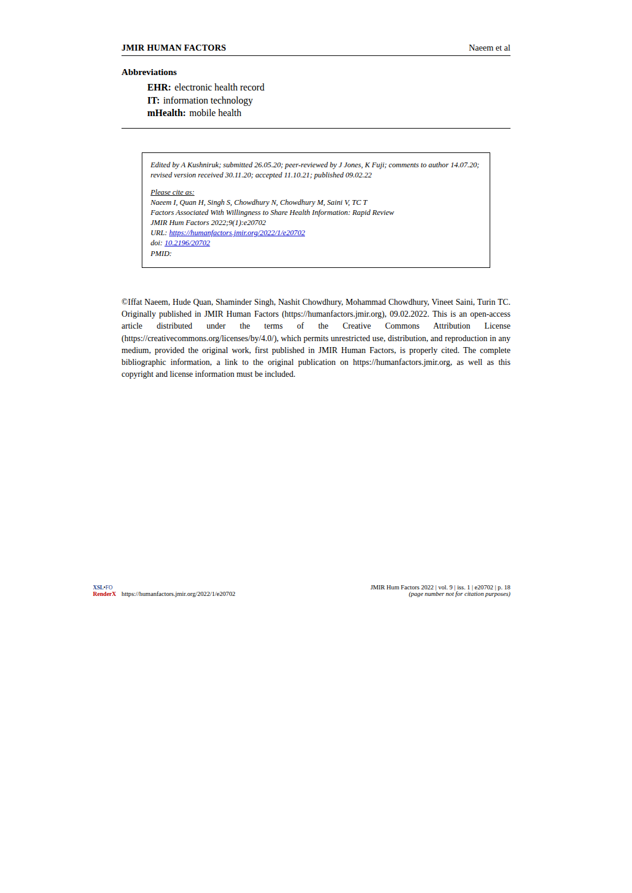JMIR HUMAN FACTORS Naeem et al
Abbreviations
EHR:
electronic health record
IT:
information technology
mHealth:
mobile health
Edited by A Kushniruk; submitted 26.05.20; peer-reviewed by J Jones, K Fuji; comments to author 14.07.20; revised version received 30.11.20; accepted 11.10.21; published 09.02.22
Please cite as:
Naeem I, Quan H, Singh S, Chowdhury N, Chowdhury M, Saini V, TC T
Factors Associated With Willingness to Share Health Information: Rapid Review
JMIR Hum Factors 2022;9(1):e20702
URL: https://humanfactors.jmir.org/2022/1/e20702
doi: 10.2196/20702
PMID:
©Iffat Naeem, Hude Quan, Shaminder Singh, Nashit Chowdhury, Mohammad Chowdhury, Vineet Saini, Turin TC. Originally published in JMIR Human Factors (https://humanfactors.jmir.org), 09.02.2022. This is an open-access article distributed under the terms of the Creative Commons Attribution License (https://creativecommons.org/licenses/by/4.0/), which permits unrestricted use, distribution, and reproduction in any medium, provided the original work, first published in JMIR Human Factors, is properly cited. The complete bibliographic information, a link to the original publication on https://humanfactors.jmir.org, as well as this copyright and license information must be included.
XSL•FO
RenderX
https://humanfactors.jmir.org/2022/1/e20702
JMIR Hum Factors 2022 | vol. 9 | iss. 1 | e20702 | p. 18
(page number not for citation purposes)